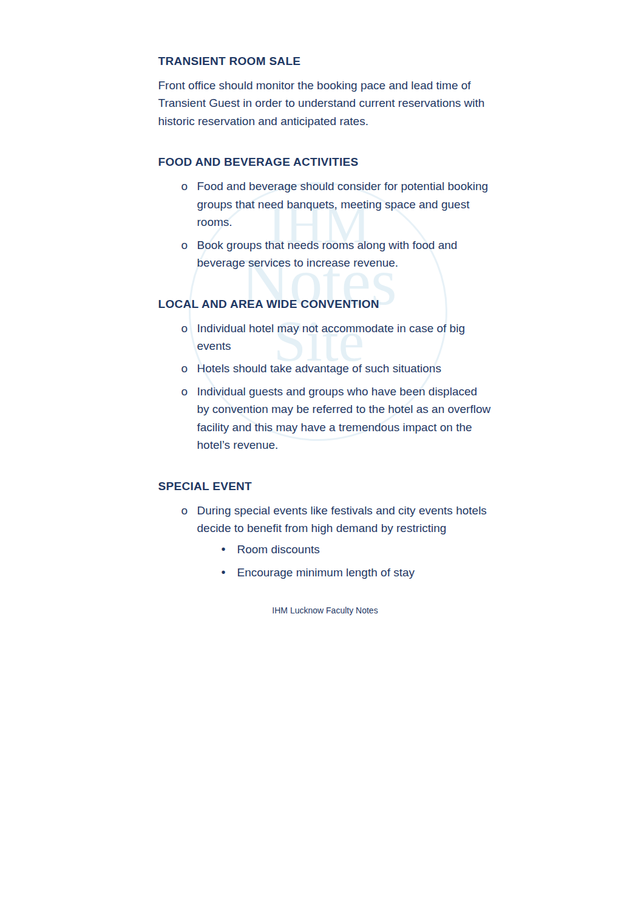IHM Notes Site
TRANSIENT ROOM SALE
Front office should monitor the booking pace and lead time of Transient Guest in order to understand current reservations with historic reservation and anticipated rates.
FOOD AND BEVERAGE ACTIVITIES
Food and beverage should consider for potential booking groups that need banquets, meeting space and guest rooms.
Book groups that needs rooms along with food and beverage services to increase revenue.
LOCAL AND AREA WIDE CONVENTION
Individual hotel may not accommodate in case of big events
Hotels should take advantage of such situations
Individual guests and groups who have been displaced by convention may be referred to the hotel as an overflow facility and this may have a tremendous impact on the hotel’s revenue.
SPECIAL EVENT
During special events like festivals and city events hotels decide to benefit from high demand by restricting
Room discounts
Encourage minimum length of stay
IHM Lucknow Faculty Notes